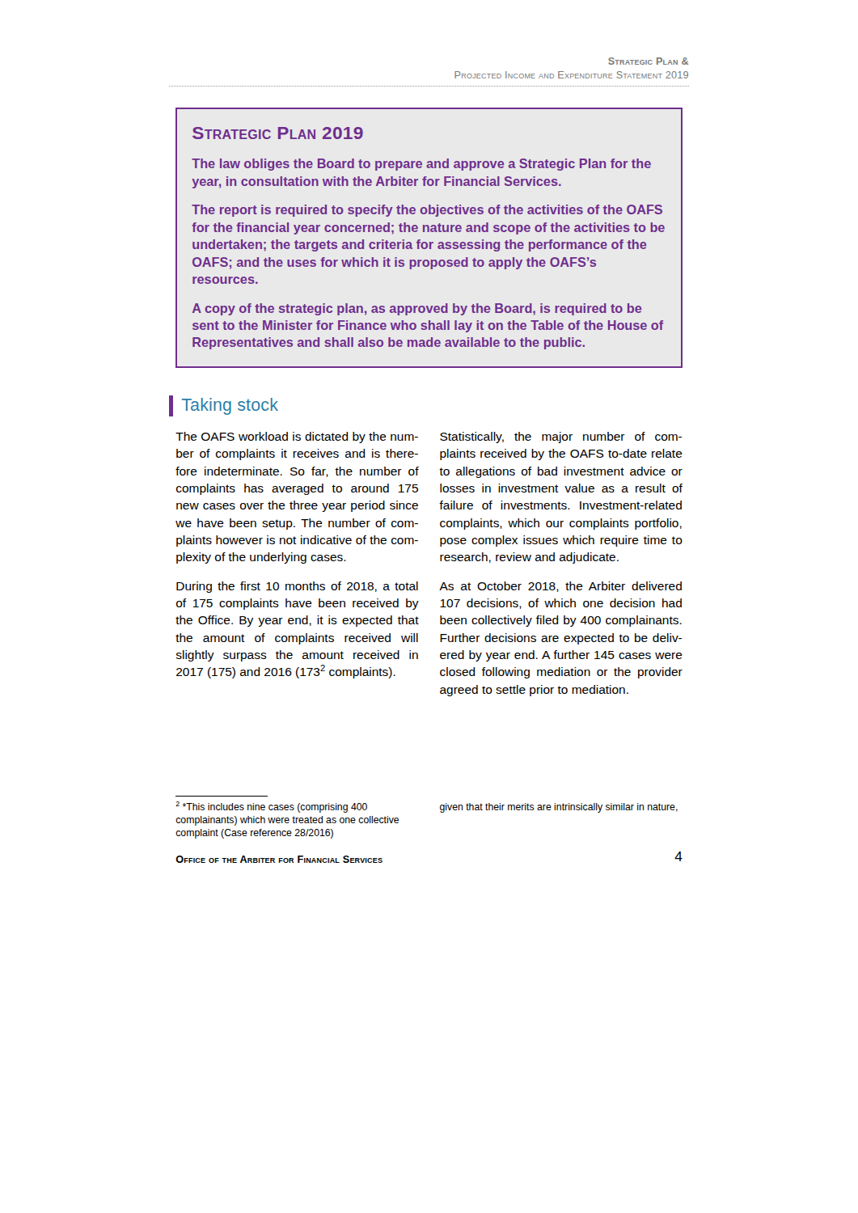Strategic Plan &
Projected Income and Expenditure Statement 2019
Strategic Plan 2019
The law obliges the Board to prepare and approve a Strategic Plan for the year, in consultation with the Arbiter for Financial Services.
The report is required to specify the objectives of the activities of the OAFS for the financial year concerned; the nature and scope of the activities to be undertaken; the targets and criteria for assessing the performance of the OAFS; and the uses for which it is proposed to apply the OAFS’s resources.
A copy of the strategic plan, as approved by the Board, is required to be sent to the Minister for Finance who shall lay it on the Table of the House of Representatives and shall also be made available to the public.
Taking stock
The OAFS workload is dictated by the number of complaints it receives and is therefore indeterminate. So far, the number of complaints has averaged to around 175 new cases over the three year period since we have been setup. The number of complaints however is not indicative of the complexity of the underlying cases.
During the first 10 months of 2018, a total of 175 complaints have been received by the Office. By year end, it is expected that the amount of complaints received will slightly surpass the amount received in 2017 (175) and 2016 (1732 complaints).
Statistically, the major number of complaints received by the OAFS to-date relate to allegations of bad investment advice or losses in investment value as a result of failure of investments. Investment-related complaints, which our complaints portfolio, pose complex issues which require time to research, review and adjudicate.
As at October 2018, the Arbiter delivered 107 decisions, of which one decision had been collectively filed by 400 complainants. Further decisions are expected to be delivered by year end. A further 145 cases were closed following mediation or the provider agreed to settle prior to mediation.
2 *This includes nine cases (comprising 400 complainants) which were treated as one collective complaint (Case reference 28/2016)
given that their merits are intrinsically similar in nature,
Office of the Arbiter for Financial Services
4